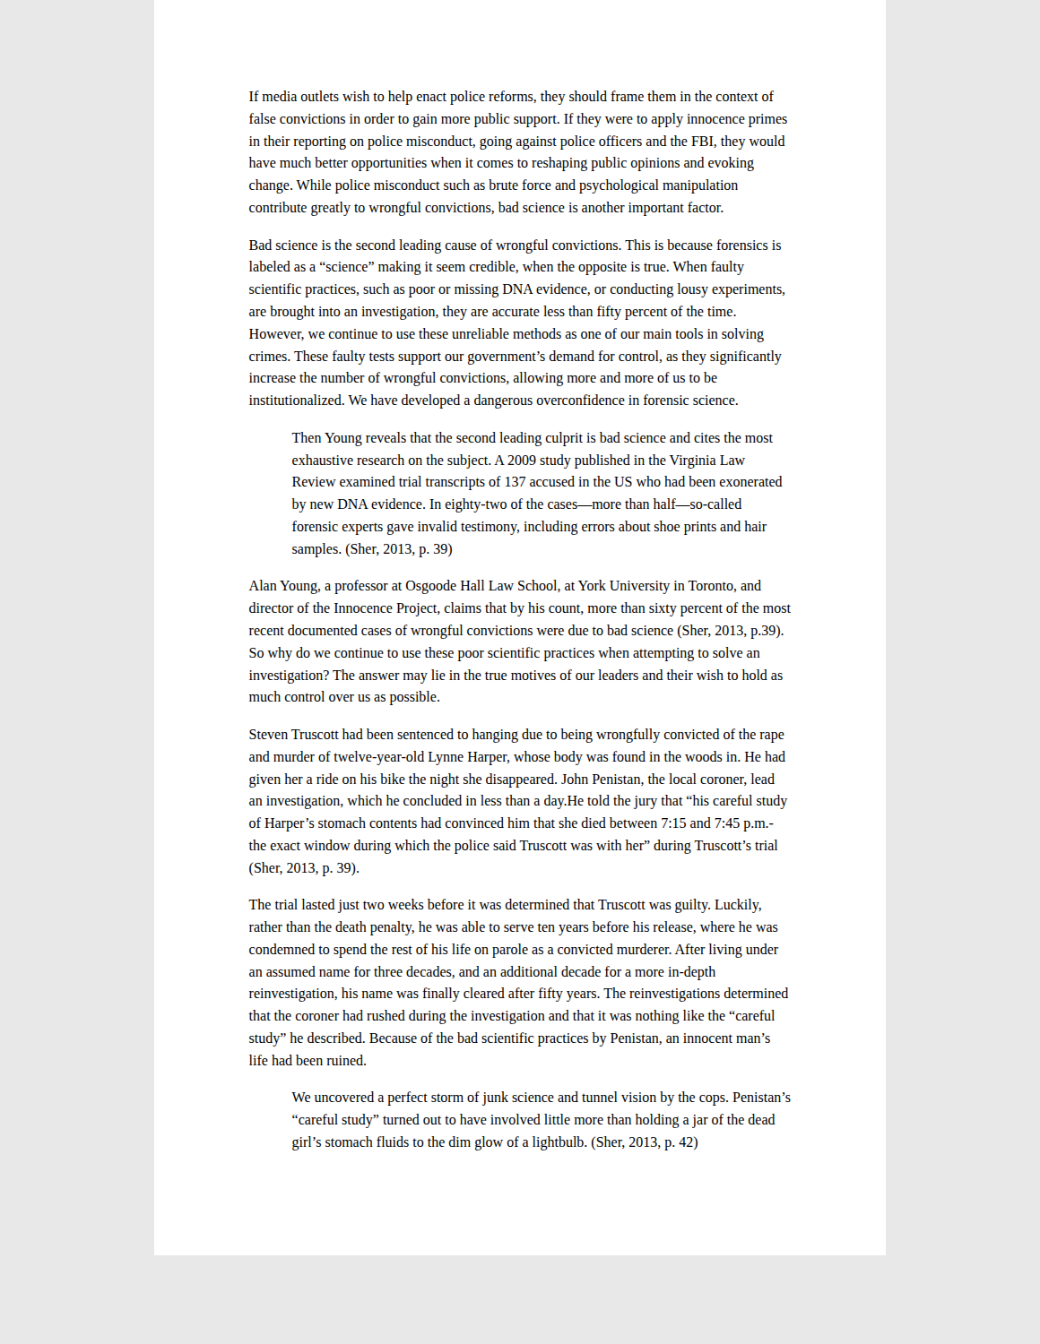If media outlets wish to help enact police reforms, they should frame them in the context of false convictions in order to gain more public support. If they were to apply innocence primes in their reporting on police misconduct, going against police officers and the FBI, they would have much better opportunities when it comes to reshaping public opinions and evoking change. While police misconduct such as brute force and psychological manipulation contribute greatly to wrongful convictions, bad science is another important factor.
Bad science is the second leading cause of wrongful convictions. This is because forensics is labeled as a “science” making it seem credible, when the opposite is true. When faulty scientific practices, such as poor or missing DNA evidence, or conducting lousy experiments, are brought into an investigation, they are accurate less than fifty percent of the time. However, we continue to use these unreliable methods as one of our main tools in solving crimes. These faulty tests support our government’s demand for control, as they significantly increase the number of wrongful convictions, allowing more and more of us to be institutionalized. We have developed a dangerous overconfidence in forensic science.
Then Young reveals that the second leading culprit is bad science and cites the most exhaustive research on the subject. A 2009 study published in the Virginia Law Review examined trial transcripts of 137 accused in the US who had been exonerated by new DNA evidence. In eighty-two of the cases—more than half—so-called forensic experts gave invalid testimony, including errors about shoe prints and hair samples. (Sher, 2013, p. 39)
Alan Young, a professor at Osgoode Hall Law School, at York University in Toronto, and director of the Innocence Project, claims that by his count, more than sixty percent of the most recent documented cases of wrongful convictions were due to bad science (Sher, 2013, p.39). So why do we continue to use these poor scientific practices when attempting to solve an investigation? The answer may lie in the true motives of our leaders and their wish to hold as much control over us as possible.
Steven Truscott had been sentenced to hanging due to being wrongfully convicted of the rape and murder of twelve-year-old Lynne Harper, whose body was found in the woods in. He had given her a ride on his bike the night she disappeared. John Penistan, the local coroner, lead an investigation, which he concluded in less than a day.He told the jury that “his careful study of Harper’s stomach contents had convinced him that she died between 7:15 and 7:45 p.m.-the exact window during which the police said Truscott was with her” during Truscott’s trial (Sher, 2013, p. 39).
The trial lasted just two weeks before it was determined that Truscott was guilty. Luckily, rather than the death penalty, he was able to serve ten years before his release, where he was condemned to spend the rest of his life on parole as a convicted murderer. After living under an assumed name for three decades, and an additional decade for a more in-depth reinvestigation, his name was finally cleared after fifty years. The reinvestigations determined that the coroner had rushed during the investigation and that it was nothing like the “careful study” he described. Because of the bad scientific practices by Penistan, an innocent man’s life had been ruined.
We uncovered a perfect storm of junk science and tunnel vision by the cops. Penistan’s “careful study” turned out to have involved little more than holding a jar of the dead girl’s stomach fluids to the dim glow of a lightbulb. (Sher, 2013, p. 42)